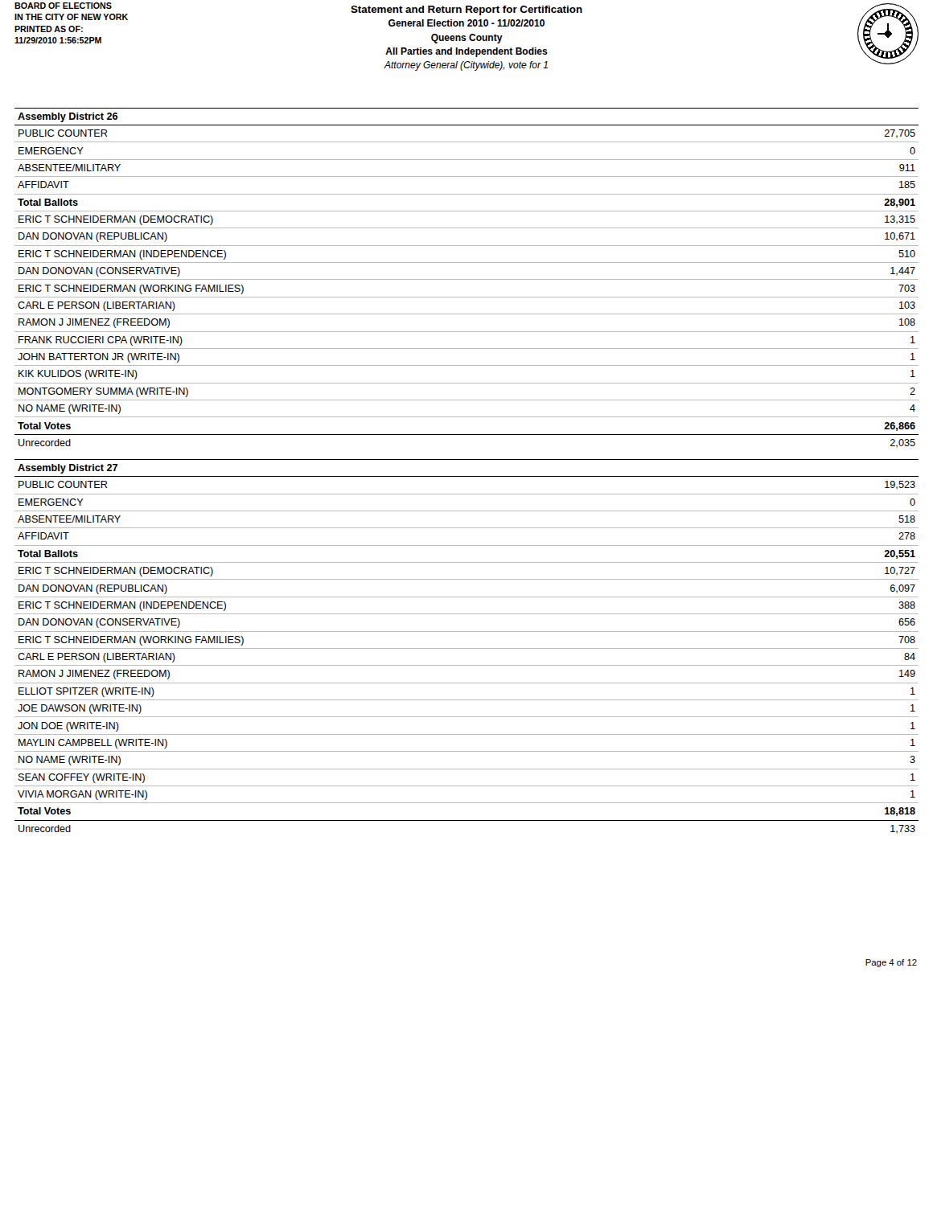BOARD OF ELECTIONS
IN THE CITY OF NEW YORK
PRINTED AS OF:
11/29/2010 1:56:52PM
Statement and Return Report for Certification
General Election 2010 - 11/02/2010
Queens County
All Parties and Independent Bodies
Attorney General (Citywide), vote for 1
Assembly District 26
| PUBLIC COUNTER | 27,705 |
| EMERGENCY | 0 |
| ABSENTEE/MILITARY | 911 |
| AFFIDAVIT | 185 |
| Total Ballots | 28,901 |
| ERIC T SCHNEIDERMAN (DEMOCRATIC) | 13,315 |
| DAN DONOVAN (REPUBLICAN) | 10,671 |
| ERIC T SCHNEIDERMAN (INDEPENDENCE) | 510 |
| DAN DONOVAN (CONSERVATIVE) | 1,447 |
| ERIC T SCHNEIDERMAN (WORKING FAMILIES) | 703 |
| CARL E PERSON (LIBERTARIAN) | 103 |
| RAMON J JIMENEZ (FREEDOM) | 108 |
| FRANK RUCCIERI CPA (WRITE-IN) | 1 |
| JOHN BATTERTON JR (WRITE-IN) | 1 |
| KIK KULIDOS (WRITE-IN) | 1 |
| MONTGOMERY SUMMA (WRITE-IN) | 2 |
| NO NAME (WRITE-IN) | 4 |
| Total Votes | 26,866 |
| Unrecorded | 2,035 |
Assembly District 27
| PUBLIC COUNTER | 19,523 |
| EMERGENCY | 0 |
| ABSENTEE/MILITARY | 518 |
| AFFIDAVIT | 278 |
| Total Ballots | 20,551 |
| ERIC T SCHNEIDERMAN (DEMOCRATIC) | 10,727 |
| DAN DONOVAN (REPUBLICAN) | 6,097 |
| ERIC T SCHNEIDERMAN (INDEPENDENCE) | 388 |
| DAN DONOVAN (CONSERVATIVE) | 656 |
| ERIC T SCHNEIDERMAN (WORKING FAMILIES) | 708 |
| CARL E PERSON (LIBERTARIAN) | 84 |
| RAMON J JIMENEZ (FREEDOM) | 149 |
| ELLIOT SPITZER (WRITE-IN) | 1 |
| JOE DAWSON (WRITE-IN) | 1 |
| JON DOE (WRITE-IN) | 1 |
| MAYLIN CAMPBELL (WRITE-IN) | 1 |
| NO NAME (WRITE-IN) | 3 |
| SEAN COFFEY (WRITE-IN) | 1 |
| VIVIA MORGAN (WRITE-IN) | 1 |
| Total Votes | 18,818 |
| Unrecorded | 1,733 |
Page 4 of 12